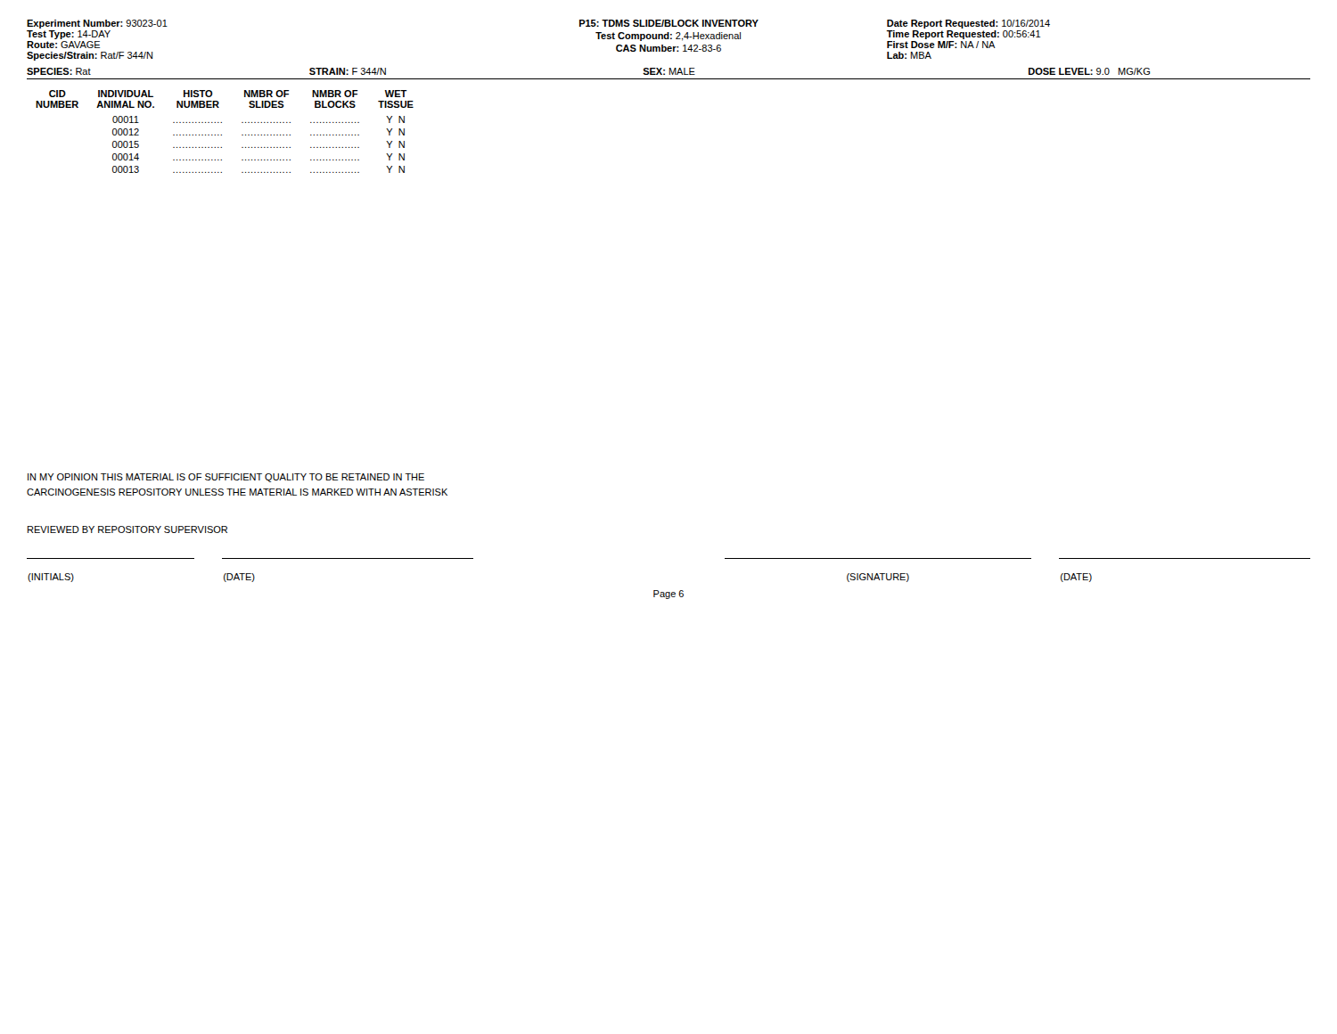| Experiment Number: 93023-01 Test Type: 14-DAY Route: GAVAGE Species/Strain: Rat/F 344/N | P15: TDMS SLIDE/BLOCK INVENTORY Test Compound: 2,4-Hexadienal CAS Number: 142-83-6 | Date Report Requested: 10/16/2014 Time Report Requested: 00:56:41 First Dose M/F: NA / NA Lab: MBA |
| SPECIES: Rat | STRAIN: F 344/N | SEX: MALE | DOSE LEVEL: 9.0 MG/KG |
| CID NUMBER | INDIVIDUAL ANIMAL NO. | HISTO NUMBER | NMBR OF SLIDES | NMBR OF BLOCKS | WET TISSUE |
| --- | --- | --- | --- | --- | --- |
| | 00011 | ................ | ................ | ................ | Y N |
| | 00012 | ................ | ................ | ................ | Y N |
| | 00015 | ................ | ................ | ................ | Y N |
| | 00014 | ................ | ................ | ................ | Y N |
| | 00013 | ................ | ................ | ................ | Y N |
IN MY OPINION THIS MATERIAL IS OF SUFFICIENT QUALITY TO BE RETAINED IN THE
CARCINOGENESIS REPOSITORY UNLESS THE MATERIAL IS MARKED WITH AN ASTERISK
REVIEWED BY REPOSITORY SUPERVISOR
| (INITIALS) | | (DATE) | | (SIGNATURE) | | (DATE) |
Page 6